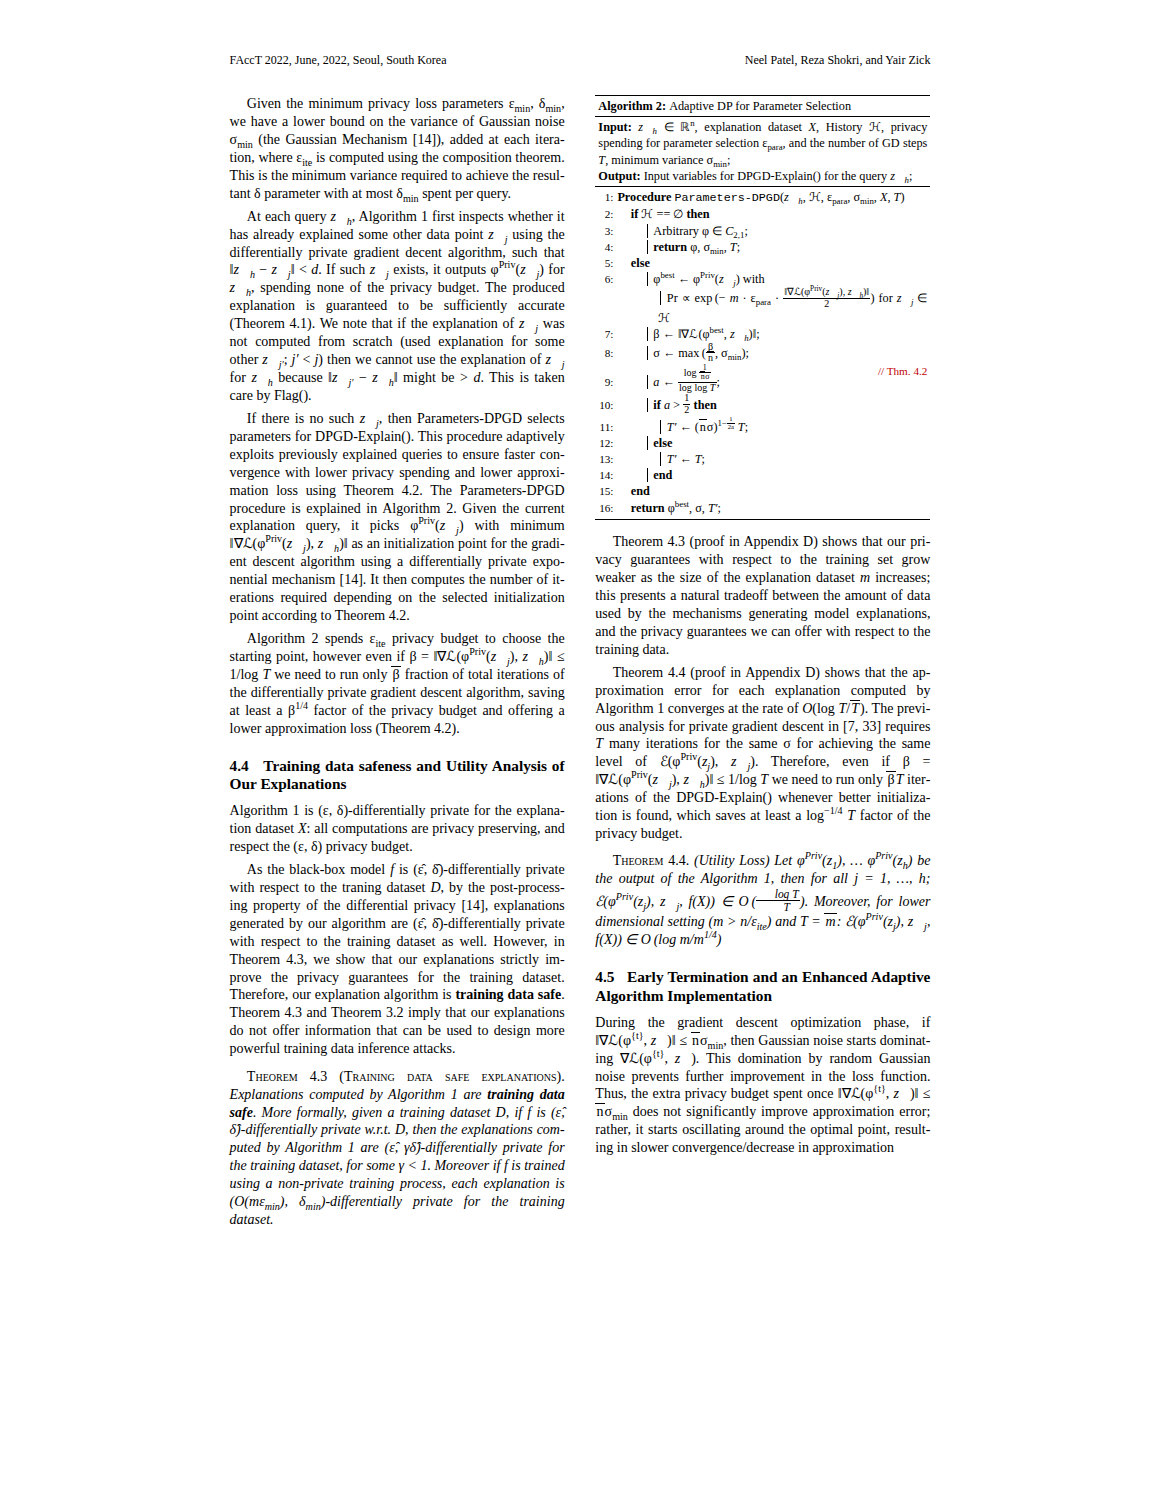FAccT 2022, June, 2022, Seoul, South Korea
Neel Patel, Reza Shokri, and Yair Zick
Given the minimum privacy loss parameters εmin, δmin, we have a lower bound on the variance of Gaussian noise σmin (the Gaussian Mechanism [14]), added at each iteration, where εite is computed using the composition theorem. This is the minimum variance required to achieve the resultant δ parameter with at most δmin spent per query.
At each query z⃗h, Algorithm 1 first inspects whether it has already explained some other data point z⃗j using the differentially private gradient decent algorithm, such that ‖z⃗h − z⃗j‖ < d. If such z⃗j exists, it outputs φPriv(z⃗j) for z⃗h, spending none of the privacy budget. The produced explanation is guaranteed to be sufficiently accurate (Theorem 4.1). We note that if the explanation of z⃗j was not computed from scratch (used explanation for some other z⃗j′; j′ < j) then we cannot use the explanation of z⃗j for z⃗h because ‖z⃗j′ − z⃗h‖ might be > d. This is taken care by Flag().
If there is no such z⃗j, then Parameters-DPGD selects parameters for DPGD-Explain(). This procedure adaptively exploits previously explained queries to ensure faster convergence with lower privacy spending and lower approximation loss using Theorem 4.2. The Parameters-DPGD procedure is explained in Algorithm 2. Given the current explanation query, it picks φPriv(z⃗j) with minimum ‖∇ℒ(φPriv(z⃗j), z⃗h)‖ as an initialization point for the gradient descent algorithm using a differentially private exponential mechanism [14]. It then computes the number of iterations required depending on the selected initialization point according to Theorem 4.2.
Algorithm 2 spends εite privacy budget to choose the starting point, however even if β = ‖∇ℒ(φPriv(z⃗j), z⃗h)‖ ≤ 1/log T we need to run only β fraction of total iterations of the differentially private gradient descent algorithm, saving at least a β1/4 factor of the privacy budget and offering a lower approximation loss (Theorem 4.2).
4.4 Training data safeness and Utility Analysis of Our Explanations
Algorithm 1 is (ε, δ)-differentially private for the explanation dataset X: all computations are privacy preserving, and respect the (ε, δ) privacy budget.
As the black-box model f is (ε̂, δ̂)-differentially private with respect to the traning dataset D, by the post-processing property of the differential privacy [14], explanations generated by our algorithm are (ε̂, δ̂)-differentially private with respect to the training dataset as well. However, in Theorem 4.3, we show that our explanations strictly improve the privacy guarantees for the training dataset. Therefore, our explanation algorithm is training data safe. Theorem 4.3 and Theorem 3.2 imply that our explanations do not offer information that can be used to design more powerful training data inference attacks.
Theorem 4.3 (Training data safe explanations). Explanations computed by Algorithm 1 are training data safe. More formally, given a training dataset D, if f is (ε̂, δ̂)-differentially private w.r.t. D, then the explanations computed by Algorithm 1 are (ε̂, γδ̂)-differentially private for the training dataset, for some γ < 1. Moreover if f is trained using a non-private training process, each explanation is (O(mεmin), δmin)-differentially private for the training dataset.
Algorithm 2: Adaptive DP for Parameter Selection
Input: z⃗h ∈ ℝn, explanation dataset X, History ℋ, privacy spending for parameter selection εpara, and the number of GD steps T, minimum variance σmin;
Output: Input variables for DPGD-Explain() for the query z⃗h;
1:
Procedure Parameters-DPGD(z⃗h, ℋ, εpara, σmin, X, T)
2:
if ℋ == ∅ then
3:
Arbitrary φ ∈ C2,1;
4:
return φ, σmin, T;
5:
else
6:
φbest ← φPriv(z⃗j) with
Pr ∝ exp (− m · εpara · ‖∇ℒ(φPriv(z⃗j), z⃗h)‖2) for z⃗j ∈ ℋ
7:
β ← ‖∇ℒ(φbest, z⃗h)‖;
8:
σ ← max (βn, σmin);
9:
a ← log 1 nσ log log T;// Thm. 4.2
10:
if a > 12 then
11:
T′ ← (nσ)1−12a T;
12:
else
13:
T′ ← T;
14:
end
15:
end
16:
return φbest, σ, T′;
Theorem 4.3 (proof in Appendix D) shows that our privacy guarantees with respect to the training set grow weaker as the size of the explanation dataset m increases; this presents a natural tradeoff between the amount of data used by the mechanisms generating model explanations, and the privacy guarantees we can offer with respect to the training data.
Theorem 4.4 (proof in Appendix D) shows that the approximation error for each explanation computed by Algorithm 1 converges at the rate of O(log T/T). The previous analysis for private gradient descent in [7, 33] requires T many iterations for the same σ for achieving the same level of ℰ(φPriv(zj), z⃗j). Therefore, even if β = ‖∇ℒ(φPriv(z⃗j), z⃗h)‖ ≤ 1/log T we need to run only βT iterations of the DPGD-Explain() whenever better initialization is found, which saves at least a log−1/4 T factor of the privacy budget.
Theorem 4.4. (Utility Loss) Let φPriv(z1), … φPriv(zh) be the output of the Algorithm 1, then for all j = 1, …, h; ℰ(φPriv(zj), z⃗j, f(X)) ∈ O (log T T). Moreover, for lower dimensional setting (m > n/εite) and T = m: ℰ(φPriv(zj), z⃗j, f(X)) ∈ O (log m/m1/4)
4.5 Early Termination and an Enhanced Adaptive Algorithm Implementation
During the gradient descent optimization phase, if ‖∇ℒ(φ{t}, z⃗)‖ ≤ nσmin, then Gaussian noise starts dominating ∇ℒ(φ{t}, z⃗). This domination by random Gaussian noise prevents further improvement in the loss function. Thus, the extra privacy budget spent once ‖∇ℒ(φ{t}, z⃗)‖ ≤ nσmin does not significantly improve approximation error; rather, it starts oscillating around the optimal point, resulting in slower convergence/decrease in approximation